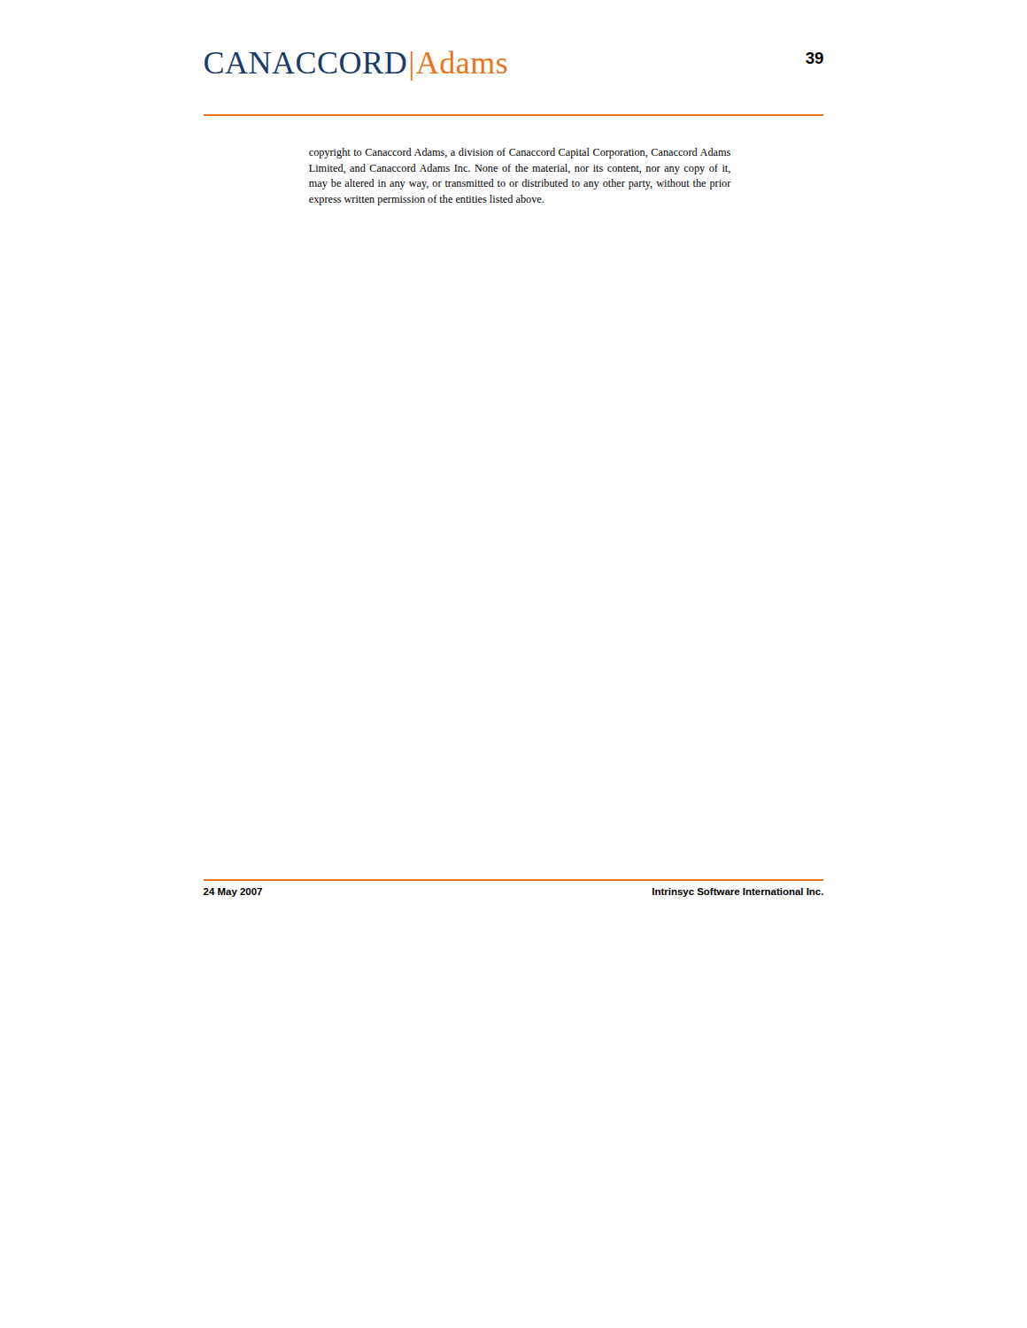CANACCORD|Adams
39
copyright to Canaccord Adams, a division of Canaccord Capital Corporation, Canaccord Adams Limited, and Canaccord Adams Inc. None of the material, nor its content, nor any copy of it, may be altered in any way, or transmitted to or distributed to any other party, without the prior express written permission of the entities listed above.
24 May 2007
Intrinsyc Software International Inc.